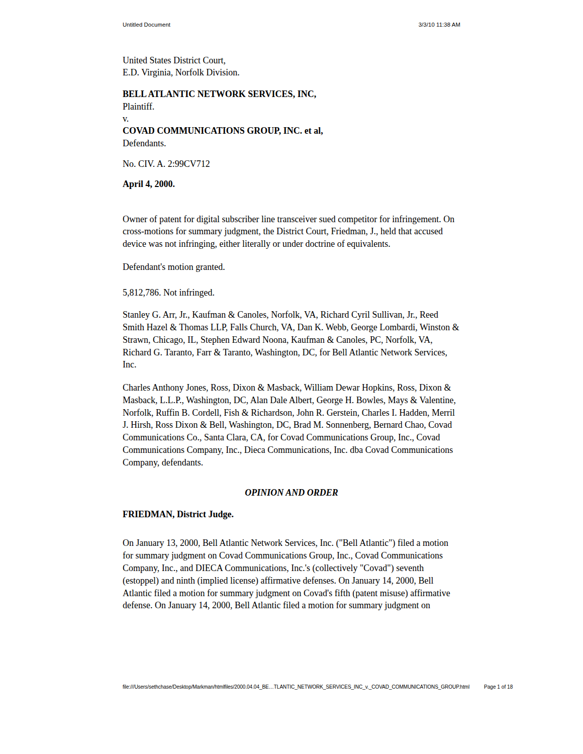Untitled Document
3/3/10 11:38 AM
United States District Court,
E.D. Virginia, Norfolk Division.
BELL ATLANTIC NETWORK SERVICES, INC,
Plaintiff.
v.
COVAD COMMUNICATIONS GROUP, INC. et al,
Defendants.
No. CIV. A. 2:99CV712
April 4, 2000.
Owner of patent for digital subscriber line transceiver sued competitor for infringement. On cross-motions for summary judgment, the District Court, Friedman, J., held that accused device was not infringing, either literally or under doctrine of equivalents.
Defendant's motion granted.
5,812,786. Not infringed.
Stanley G. Arr, Jr., Kaufman & Canoles, Norfolk, VA, Richard Cyril Sullivan, Jr., Reed Smith Hazel & Thomas LLP, Falls Church, VA, Dan K. Webb, George Lombardi, Winston & Strawn, Chicago, IL, Stephen Edward Noona, Kaufman & Canoles, PC, Norfolk, VA, Richard G. Taranto, Farr & Taranto, Washington, DC, for Bell Atlantic Network Services, Inc.
Charles Anthony Jones, Ross, Dixon & Masback, William Dewar Hopkins, Ross, Dixon & Masback, L.L.P., Washington, DC, Alan Dale Albert, George H. Bowles, Mays & Valentine, Norfolk, Ruffin B. Cordell, Fish & Richardson, John R. Gerstein, Charles I. Hadden, Merril J. Hirsh, Ross Dixon & Bell, Washington, DC, Brad M. Sonnenberg, Bernard Chao, Covad Communications Co., Santa Clara, CA, for Covad Communications Group, Inc., Covad Communications Company, Inc., Dieca Communications, Inc. dba Covad Communications Company, defendants.
OPINION AND ORDER
FRIEDMAN, District Judge.
On January 13, 2000, Bell Atlantic Network Services, Inc. ("Bell Atlantic") filed a motion for summary judgment on Covad Communications Group, Inc., Covad Communications Company, Inc., and DIECA Communications, Inc.'s (collectively "Covad") seventh (estoppel) and ninth (implied license) affirmative defenses. On January 14, 2000, Bell Atlantic filed a motion for summary judgment on Covad's fifth (patent misuse) affirmative defense. On January 14, 2000, Bell Atlantic filed a motion for summary judgment on
file:///Users/sethchase/Desktop/Markman/htmlfiles/2000.04.04_BE…TLANTIC_NETWORK_SERVICES_INC_v._COVAD_COMMUNICATIONS_GROUP.html
Page 1 of 18